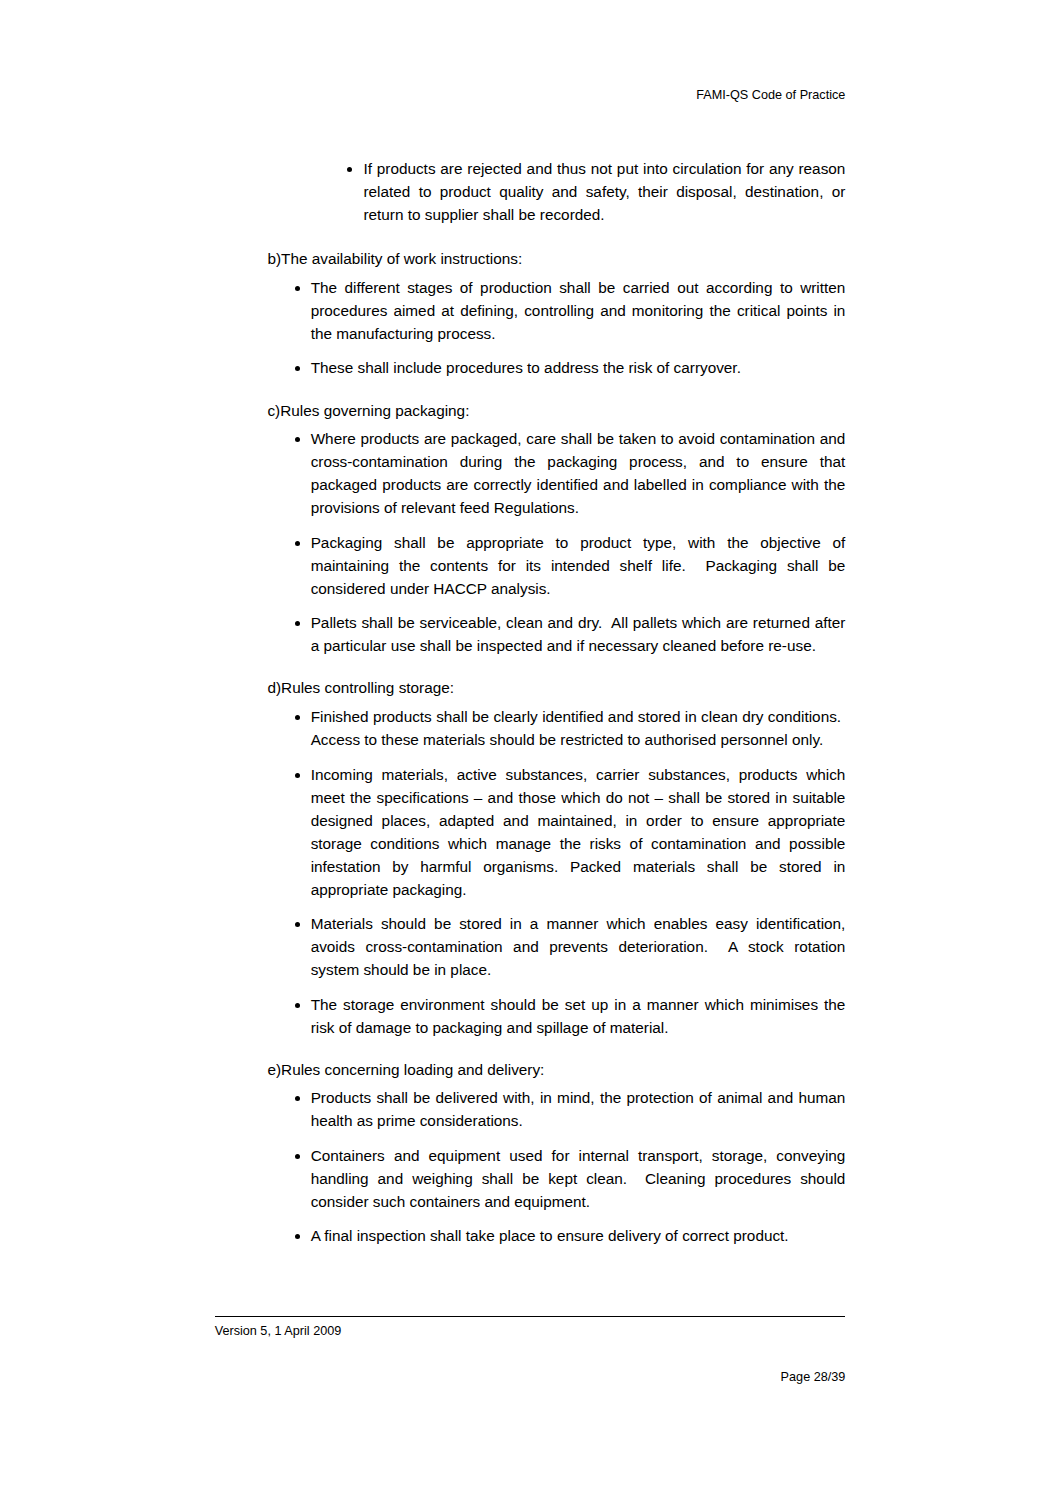FAMI-QS Code of Practice
If products are rejected and thus not put into circulation for any reason related to product quality and safety, their disposal, destination, or return to supplier shall be recorded.
b)
The availability of work instructions:
The different stages of production shall be carried out according to written procedures aimed at defining, controlling and monitoring the critical points in the manufacturing process.
These shall include procedures to address the risk of carryover.
c)
Rules governing packaging:
Where products are packaged, care shall be taken to avoid contamination and cross-contamination during the packaging process, and to ensure that packaged products are correctly identified and labelled in compliance with the provisions of relevant feed Regulations.
Packaging shall be appropriate to product type, with the objective of maintaining the contents for its intended shelf life. Packaging shall be considered under HACCP analysis.
Pallets shall be serviceable, clean and dry. All pallets which are returned after a particular use shall be inspected and if necessary cleaned before re-use.
d)
Rules controlling storage:
Finished products shall be clearly identified and stored in clean dry conditions. Access to these materials should be restricted to authorised personnel only.
Incoming materials, active substances, carrier substances, products which meet the specifications – and those which do not – shall be stored in suitable designed places, adapted and maintained, in order to ensure appropriate storage conditions which manage the risks of contamination and possible infestation by harmful organisms. Packed materials shall be stored in appropriate packaging.
Materials should be stored in a manner which enables easy identification, avoids cross-contamination and prevents deterioration. A stock rotation system should be in place.
The storage environment should be set up in a manner which minimises the risk of damage to packaging and spillage of material.
e)
Rules concerning loading and delivery:
Products shall be delivered with, in mind, the protection of animal and human health as prime considerations.
Containers and equipment used for internal transport, storage, conveying handling and weighing shall be kept clean. Cleaning procedures should consider such containers and equipment.
A final inspection shall take place to ensure delivery of correct product.
Version 5, 1 April 2009
Page 28/39